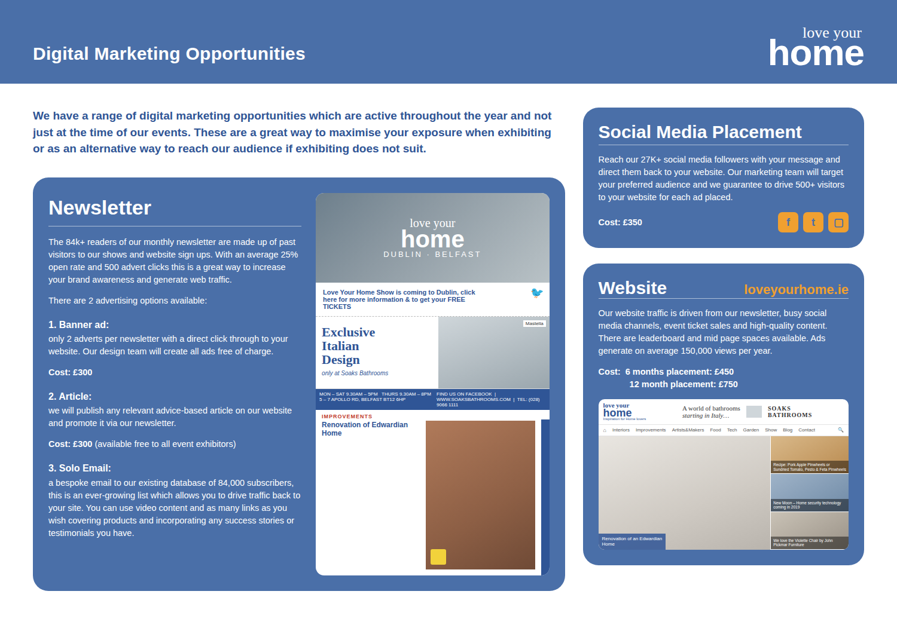Digital Marketing Opportunities
love your home
We have a range of digital marketing opportunities which are active throughout the year and not just at the time of our events. These are a great way to maximise your exposure when exhibiting or as an alternative way to reach our audience if exhibiting does not suit.
Newsletter
The 84k+ readers of our monthly newsletter are made up of past visitors to our shows and website sign ups. With an average 25% open rate and 500 advert clicks this is a great way to increase your brand awareness and generate web traffic.
There are 2 advertising options available:
1. Banner ad:
only 2 adverts per newsletter with a direct click through to your website. Our design team will create all ads free of charge.
Cost: £300
2. Article:
we will publish any relevant advice-based article on our website and promote it via our newsletter.
Cost: £300 (available free to all event exhibitors)
3. Solo Email:
a bespoke email to our existing database of 84,000 subscribers, this is an ever-growing list which allows you to drive traffic back to your site. You can use video content and as many links as you wish covering products and incorporating any success stories or testimonials you have.
love your home DUBLIN · BELFAST
Love Your Home Show is coming to Dublin, click
here for more information & to get your FREE
TICKETS 🐦
Exclusive
Italian
Design
only at Soaks Bathrooms
Mastella
MON – SAT 9.30AM – 5PM THURS 9.30AM – 8PM 5 – 7 APOLLO RD, BELFAST BT12 6HP FIND US ON FACEBOOK | WWW.SOAKSBATHROOMS.COM | TEL: (028) 9066 1111
IMPROVEMENTS
Renovation of Edwardian
Home
Social Media Placement
Reach our 27K+ social media followers with your message and direct them back to your website. Our marketing team will target your preferred audience and we guarantee to drive 500+ visitors to your website for each ad placed.
Cost: £350
f t ▢
Website
loveyourhome.ie
Our website traffic is driven from our newsletter, busy social media channels, event ticket sales and high-quality content. There are leaderboard and mid page spaces available. Ads generate on average 150,000 views per year.
Cost: 6 months placement: £450
12 month placement: £750
love your home Inspiration for Home lovers
A world of bathrooms
starting in Italy… SOAKS
BATHROOMS
⌂ Interiors Improvements Artists&Makers Food Tech Garden Show Blog Contact 🔍
Renovation of an Edwardian
Home
Recipe: Pork Apple Pinwheels or Sundried Tomato, Pesto & Feta Pinwheels
New Moon – Home security technology coming in 2019
We love the Violette Chair by John Pickmar Furniture